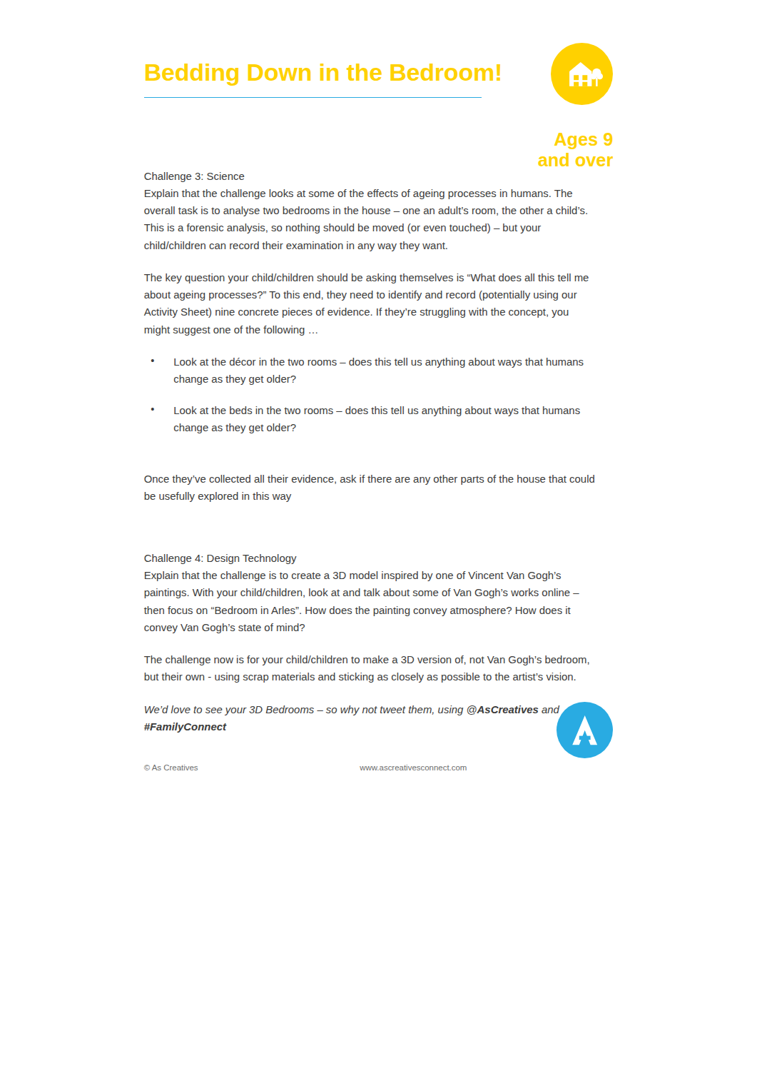Bedding Down in the Bedroom!
Ages 9
and over
Challenge 3: Science
Explain that the challenge looks at some of the effects of ageing processes in humans. The overall task is to analyse two bedrooms in the house – one an adult’s room, the other a child’s. This is a forensic analysis, so nothing should be moved (or even touched) – but your child/children can record their examination in any way they want.
The key question your child/children should be asking themselves is “What does all this tell me about ageing processes?” To this end, they need to identify and record (potentially using our Activity Sheet) nine concrete pieces of evidence. If they’re struggling with the concept, you might suggest one of the following …
Look at the décor in the two rooms – does this tell us anything about ways that humans change as they get older?
Look at the beds in the two rooms – does this tell us anything about ways that humans change as they get older?
Once they’ve collected all their evidence, ask if there are any other parts of the house that could be usefully explored in this way
Challenge 4: Design Technology
Explain that the challenge is to create a 3D model inspired by one of Vincent Van Gogh’s paintings. With your child/children, look at and talk about some of Van Gogh’s works online – then focus on “Bedroom in Arles”. How does the painting convey atmosphere? How does it convey Van Gogh’s state of mind?
The challenge now is for your child/children to make a 3D version of, not Van Gogh’s bedroom, but their own - using scrap materials and sticking as closely as possible to the artist’s vision.
We’d love to see your 3D Bedrooms – so why not tweet them, using @AsCreatives and #FamilyConnect
© As Creatives
www.ascreativesconnect.com